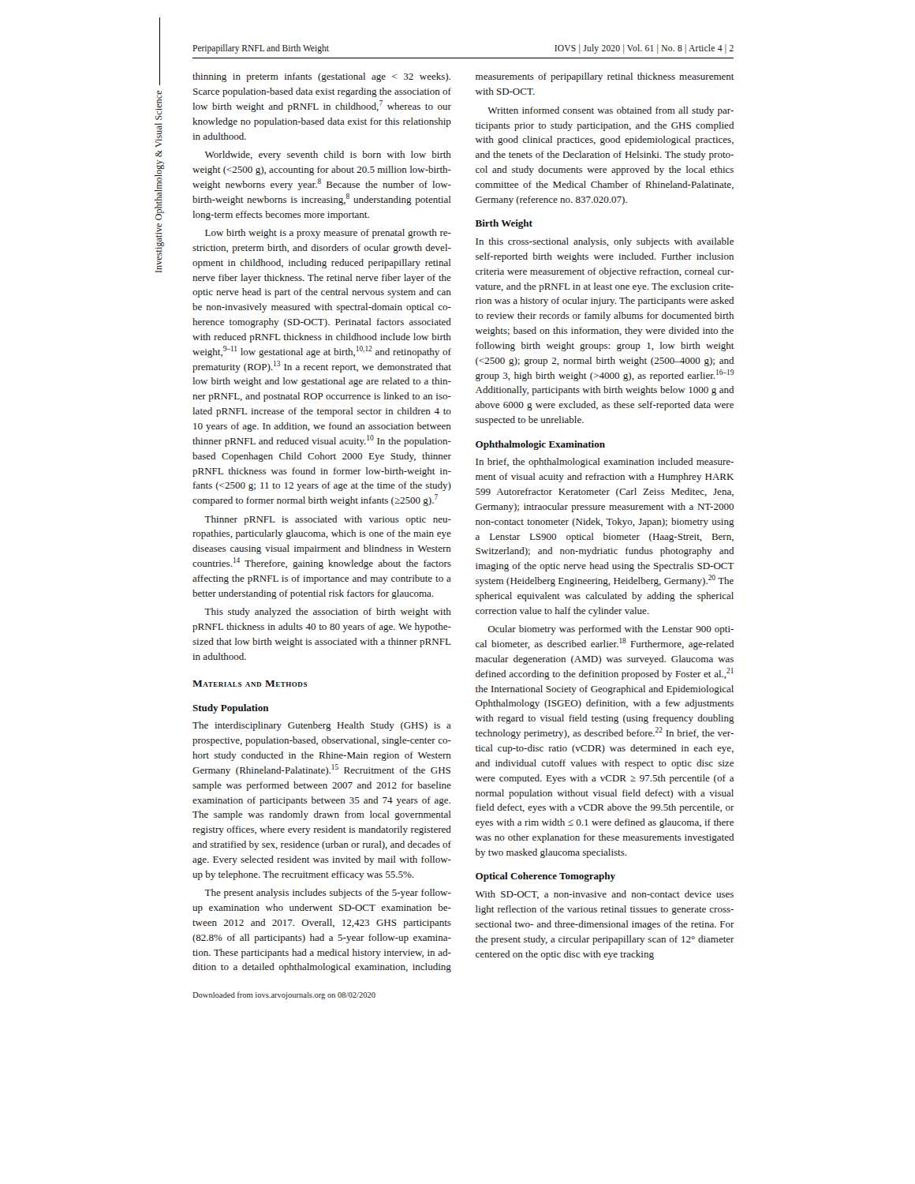Peripapillary RNFL and Birth Weight
IOVS | July 2020 | Vol. 61 | No. 8 | Article 4 | 2
Investigative Ophthalmology & Visual Science
thinning in preterm infants (gestational age < 32 weeks). Scarce population-based data exist regarding the association of low birth weight and pRNFL in childhood,7 whereas to our knowledge no population-based data exist for this relationship in adulthood.
Worldwide, every seventh child is born with low birth weight (<2500 g), accounting for about 20.5 million low-birth-weight newborns every year.8 Because the number of low-birth-weight newborns is increasing,8 understanding potential long-term effects becomes more important.
Low birth weight is a proxy measure of prenatal growth restriction, preterm birth, and disorders of ocular growth development in childhood, including reduced peripapillary retinal nerve fiber layer thickness. The retinal nerve fiber layer of the optic nerve head is part of the central nervous system and can be non-invasively measured with spectral-domain optical coherence tomography (SD-OCT). Perinatal factors associated with reduced pRNFL thickness in childhood include low birth weight,9–11 low gestational age at birth,10,12 and retinopathy of prematurity (ROP).13 In a recent report, we demonstrated that low birth weight and low gestational age are related to a thinner pRNFL, and postnatal ROP occurrence is linked to an isolated pRNFL increase of the temporal sector in children 4 to 10 years of age. In addition, we found an association between thinner pRNFL and reduced visual acuity.10 In the population-based Copenhagen Child Cohort 2000 Eye Study, thinner pRNFL thickness was found in former low-birth-weight infants (<2500 g; 11 to 12 years of age at the time of the study) compared to former normal birth weight infants (≥2500 g).7
Thinner pRNFL is associated with various optic neuropathies, particularly glaucoma, which is one of the main eye diseases causing visual impairment and blindness in Western countries.14 Therefore, gaining knowledge about the factors affecting the pRNFL is of importance and may contribute to a better understanding of potential risk factors for glaucoma.
This study analyzed the association of birth weight with pRNFL thickness in adults 40 to 80 years of age. We hypothesized that low birth weight is associated with a thinner pRNFL in adulthood.
Materials and Methods
Study Population
The interdisciplinary Gutenberg Health Study (GHS) is a prospective, population-based, observational, single-center cohort study conducted in the Rhine-Main region of Western Germany (Rhineland-Palatinate).15 Recruitment of the GHS sample was performed between 2007 and 2012 for baseline examination of participants between 35 and 74 years of age. The sample was randomly drawn from local governmental registry offices, where every resident is mandatorily registered and stratified by sex, residence (urban or rural), and decades of age. Every selected resident was invited by mail with follow-up by telephone. The recruitment efficacy was 55.5%.
The present analysis includes subjects of the 5-year follow-up examination who underwent SD-OCT examination between 2012 and 2017. Overall, 12,423 GHS participants (82.8% of all participants) had a 5-year follow-up examination. These participants had a medical history interview, in addition to a detailed ophthalmological examination, including measurements of peripapillary retinal thickness measurement with SD-OCT.
Written informed consent was obtained from all study participants prior to study participation, and the GHS complied with good clinical practices, good epidemiological practices, and the tenets of the Declaration of Helsinki. The study protocol and study documents were approved by the local ethics committee of the Medical Chamber of Rhineland-Palatinate, Germany (reference no. 837.020.07).
Birth Weight
In this cross-sectional analysis, only subjects with available self-reported birth weights were included. Further inclusion criteria were measurement of objective refraction, corneal curvature, and the pRNFL in at least one eye. The exclusion criterion was a history of ocular injury. The participants were asked to review their records or family albums for documented birth weights; based on this information, they were divided into the following birth weight groups: group 1, low birth weight (<2500 g); group 2, normal birth weight (2500–4000 g); and group 3, high birth weight (>4000 g), as reported earlier.16–19 Additionally, participants with birth weights below 1000 g and above 6000 g were excluded, as these self-reported data were suspected to be unreliable.
Ophthalmologic Examination
In brief, the ophthalmological examination included measurement of visual acuity and refraction with a Humphrey HARK 599 Autorefractor Keratometer (Carl Zeiss Meditec, Jena, Germany); intraocular pressure measurement with a NT-2000 non-contact tonometer (Nidek, Tokyo, Japan); biometry using a Lenstar LS900 optical biometer (Haag-Streit, Bern, Switzerland); and non-mydriatic fundus photography and imaging of the optic nerve head using the Spectralis SD-OCT system (Heidelberg Engineering, Heidelberg, Germany).20 The spherical equivalent was calculated by adding the spherical correction value to half the cylinder value.
Ocular biometry was performed with the Lenstar 900 optical biometer, as described earlier.18 Furthermore, age-related macular degeneration (AMD) was surveyed. Glaucoma was defined according to the definition proposed by Foster et al.,21 the International Society of Geographical and Epidemiological Ophthalmology (ISGEO) definition, with a few adjustments with regard to visual field testing (using frequency doubling technology perimetry), as described before.22 In brief, the vertical cup-to-disc ratio (vCDR) was determined in each eye, and individual cutoff values with respect to optic disc size were computed. Eyes with a vCDR ≥ 97.5th percentile (of a normal population without visual field defect) with a visual field defect, eyes with a vCDR above the 99.5th percentile, or eyes with a rim width ≤ 0.1 were defined as glaucoma, if there was no other explanation for these measurements investigated by two masked glaucoma specialists.
Optical Coherence Tomography
With SD-OCT, a non-invasive and non-contact device uses light reflection of the various retinal tissues to generate cross-sectional two- and three-dimensional images of the retina. For the present study, a circular peripapillary scan of 12° diameter centered on the optic disc with eye tracking
Downloaded from iovs.arvojournals.org on 08/02/2020